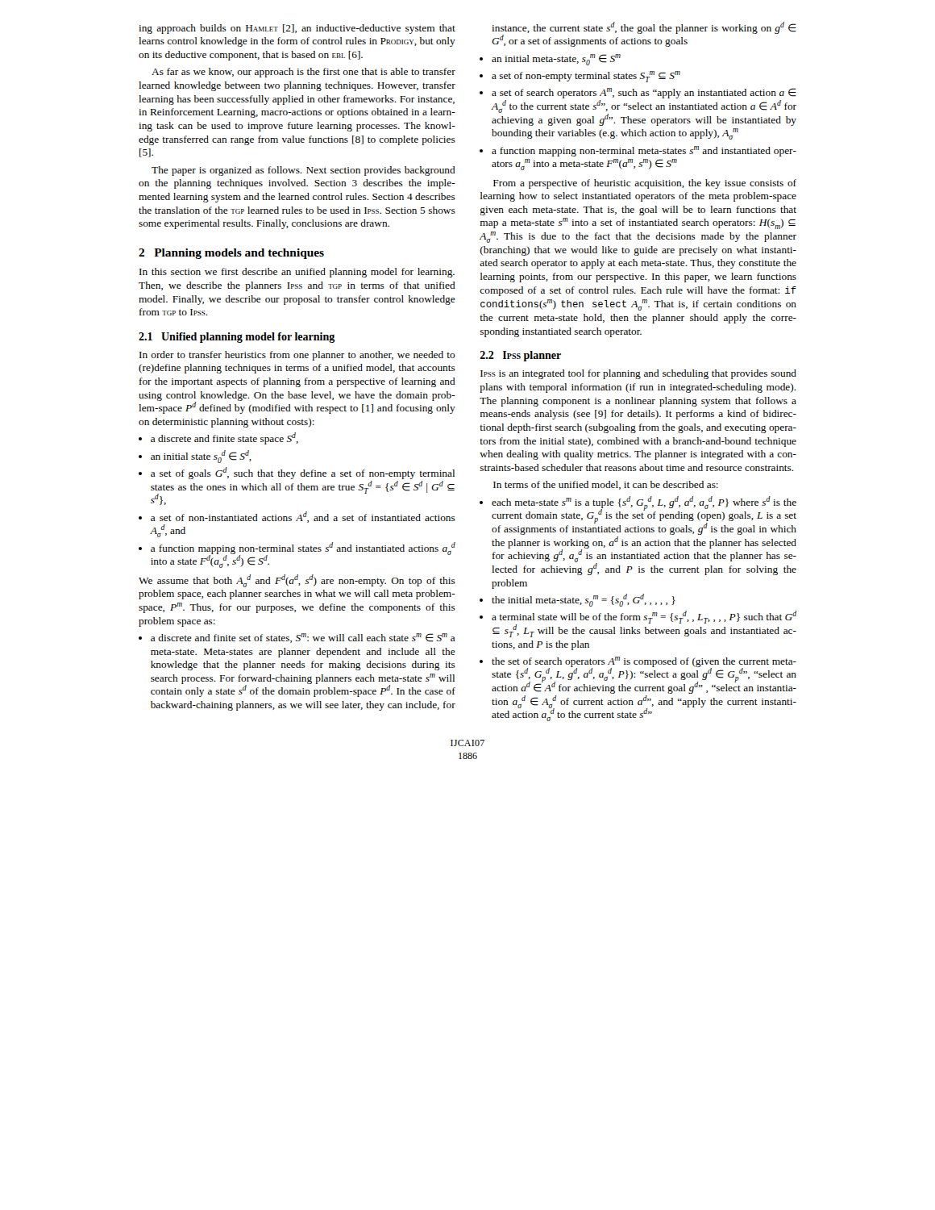ing approach builds on Hamlet [2], an inductive-deductive system that learns control knowledge in the form of control rules in Prodigy, but only on its deductive component, that is based on ebl [6].
As far as we know, our approach is the first one that is able to transfer learned knowledge between two planning techniques. However, transfer learning has been successfully applied in other frameworks. For instance, in Reinforcement Learning, macro-actions or options obtained in a learning task can be used to improve future learning processes. The knowledge transferred can range from value functions [8] to complete policies [5].
The paper is organized as follows. Next section provides background on the planning techniques involved. Section 3 describes the implemented learning system and the learned control rules. Section 4 describes the translation of the tgp learned rules to be used in Ipss. Section 5 shows some experimental results. Finally, conclusions are drawn.
2 Planning models and techniques
In this section we first describe an unified planning model for learning. Then, we describe the planners Ipss and tgp in terms of that unified model. Finally, we describe our proposal to transfer control knowledge from tgp to Ipss.
2.1 Unified planning model for learning
In order to transfer heuristics from one planner to another, we needed to (re)define planning techniques in terms of a unified model, that accounts for the important aspects of planning from a perspective of learning and using control knowledge. On the base level, we have the domain problem-space Pd defined by (modified with respect to [1] and focusing only on deterministic planning without costs):
a discrete and finite state space Sd,
an initial state s0d ∈ Sd,
a set of goals Gd, such that they define a set of non-empty terminal states as the ones in which all of them are true STd = {sd ∈ Sd | Gd ⊆ sd},
a set of non-instantiated actions Ad, and a set of instantiated actions Aσd, and
a function mapping non-terminal states sd and instantiated actions aσd into a state Fd(aσd, sd) ∈ Sd.
We assume that both Aσd and Fd(ad, sd) are non-empty. On top of this problem space, each planner searches in what we will call meta problem-space, Pm. Thus, for our purposes, we define the components of this problem space as:
a discrete and finite set of states, Sm: we will call each state sm ∈ Sm a meta-state. Meta-states are planner dependent and include all the knowledge that the planner needs for making decisions during its search process. For forward-chaining planners each meta-state sm will contain only a state sd of the domain problem-space Pd. In the case of backward-chaining planners, as we will see later, they can include, for instance, the current state sd, the goal the planner is working on gd ∈ Gd, or a set of assignments of actions to goals
an initial meta-state, s0m ∈ Sm
a set of non-empty terminal states STm ⊆ Sm
a set of search operators Am, such as “apply an instantiated action a ∈ Aσd to the current state sd”, or “select an instantiated action a ∈ Ad for achieving a given goal gd”. These operators will be instantiated by bounding their variables (e.g. which action to apply), Aσm
a function mapping non-terminal meta-states sm and instantiated operators aσm into a meta-state Fm(am, sm) ∈ Sm
From a perspective of heuristic acquisition, the key issue consists of learning how to select instantiated operators of the meta problem-space given each meta-state. That is, the goal will be to learn functions that map a meta-state sm into a set of instantiated search operators: H(sm) ⊆ Aσm. This is due to the fact that the decisions made by the planner (branching) that we would like to guide are precisely on what instantiated search operator to apply at each meta-state. Thus, they constitute the learning points, from our perspective. In this paper, we learn functions composed of a set of control rules. Each rule will have the format: if conditions(sm) then select Aσm. That is, if certain conditions on the current meta-state hold, then the planner should apply the corresponding instantiated search operator.
2.2 Ipss planner
Ipss is an integrated tool for planning and scheduling that provides sound plans with temporal information (if run in integrated-scheduling mode). The planning component is a nonlinear planning system that follows a means-ends analysis (see [9] for details). It performs a kind of bidirectional depth-first search (subgoaling from the goals, and executing operators from the initial state), combined with a branch-and-bound technique when dealing with quality metrics. The planner is integrated with a constraints-based scheduler that reasons about time and resource constraints.
In terms of the unified model, it can be described as:
each meta-state sm is a tuple {sd, Gpd, L, gd, ad, aσd, P} where sd is the current domain state, Gpd is the set of pending (open) goals, L is a set of assignments of instantiated actions to goals, gd is the goal in which the planner is working on, ad is an action that the planner has selected for achieving gd, aσd is an instantiated action that the planner has selected for achieving gd, and P is the current plan for solving the problem
the initial meta-state, s0m = {s0d, Gd, , , , , }
a terminal state will be of the form sTm = {sTd, , LT, , , , P} such that Gd ⊆ sTd, LT will be the causal links between goals and instantiated actions, and P is the plan
the set of search operators Am is composed of (given the current meta-state {sd, Gpd, L, gd, ad, aσd, P}): “select a goal gd ∈ Gpd”, “select an action ad ∈ Ad for achieving the current goal gd” , “select an instantiation aσd ∈ Aσd of current action ad”, and “apply the current instantiated action aσd to the current state sd”
IJCAI07
1886